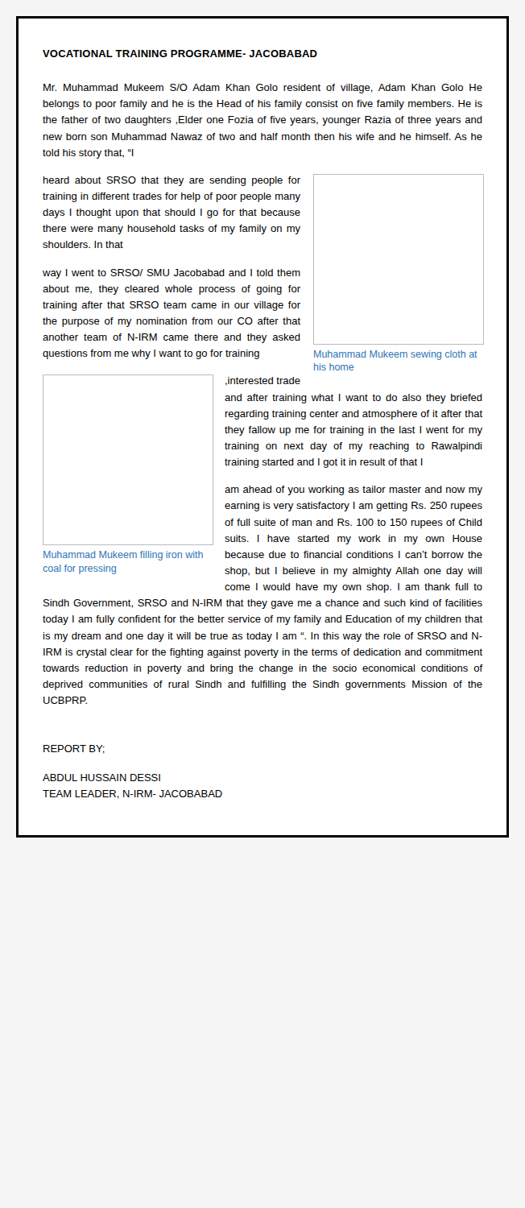VOCATIONAL TRAINING PROGRAMME- JACOBABAD
Mr. Muhammad Mukeem S/O Adam Khan Golo resident of village, Adam Khan Golo He belongs to poor family and he is the Head of his family consist on five family members. He is the father of two daughters ,Elder one Fozia of five years, younger Razia of three years and new born son Muhammad Nawaz of two and half month then his wife and he himself. As he told his story that, “I
Muhammad Mukeem sewing cloth at his home
heard about SRSO that they are sending people for training in different trades for help of poor people many days I thought upon that should I go for that because there were many household tasks of my family on my shoulders. In that
way I went to SRSO/ SMU Jacobabad and I told them about me, they cleared whole process of going for training after that SRSO team came in our village for the purpose of my nomination from our CO after that another team of N-IRM came there and they asked questions from me why I want to go for training
Muhammad Mukeem filling iron with coal for pressing
,interested trade and after training what I want to do also they briefed regarding training center and atmosphere of it after that they fallow up me for training in the last I went for my training on next day of my reaching to Rawalpindi training started and I got it in result of that I
am ahead of you working as tailor master and now my earning is very satisfactory I am getting Rs. 250 rupees of full suite of man and Rs. 100 to 150 rupees of Child suits. I have started my work in my own House because due to financial conditions I can’t borrow the shop, but I believe in my almighty Allah one day will come I would have my own shop. I am thank full to Sindh Government, SRSO and N-IRM that they gave me a chance and such kind of facilities today I am fully confident for the better service of my family and Education of my children that is my dream and one day it will be true as today I am “. In this way the role of SRSO and N-IRM is crystal clear for the fighting against poverty in the terms of dedication and commitment towards reduction in poverty and bring the change in the socio economical conditions of deprived communities of rural Sindh and fulfilling the Sindh governments Mission of the UCBPRP.
REPORT BY;
ABDUL HUSSAIN DESSI
TEAM LEADER, N-IRM- JACOBABAD